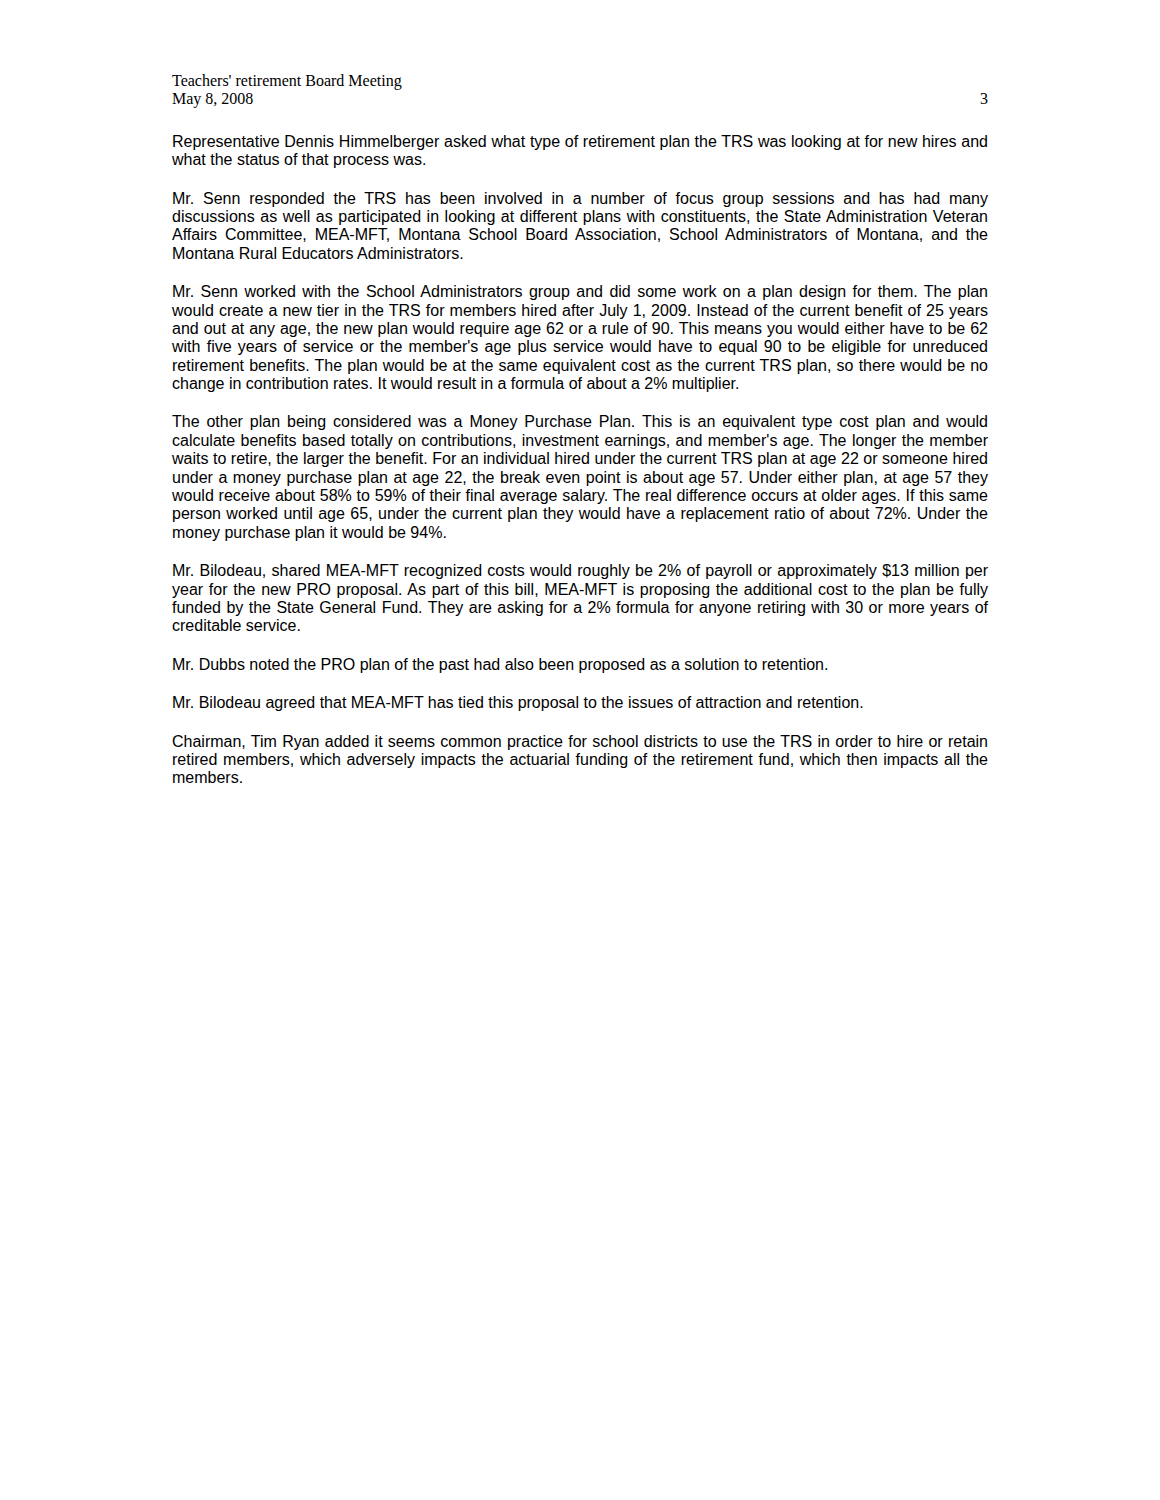Teachers' retirement Board Meeting
May 8, 2008
3
Representative Dennis Himmelberger asked what type of retirement plan the TRS was looking at for new hires and what the status of that process was.
Mr. Senn responded the TRS has been involved in a number of focus group sessions and has had many discussions as well as participated in looking at different plans with constituents, the State Administration Veteran Affairs Committee, MEA-MFT, Montana School Board Association, School Administrators of Montana, and the Montana Rural Educators Administrators.
Mr. Senn worked with the School Administrators group and did some work on a plan design for them. The plan would create a new tier in the TRS for members hired after July 1, 2009. Instead of the current benefit of 25 years and out at any age, the new plan would require age 62 or a rule of 90. This means you would either have to be 62 with five years of service or the member's age plus service would have to equal 90 to be eligible for unreduced retirement benefits. The plan would be at the same equivalent cost as the current TRS plan, so there would be no change in contribution rates. It would result in a formula of about a 2% multiplier.
The other plan being considered was a Money Purchase Plan. This is an equivalent type cost plan and would calculate benefits based totally on contributions, investment earnings, and member's age. The longer the member waits to retire, the larger the benefit. For an individual hired under the current TRS plan at age 22 or someone hired under a money purchase plan at age 22, the break even point is about age 57. Under either plan, at age 57 they would receive about 58% to 59% of their final average salary. The real difference occurs at older ages. If this same person worked until age 65, under the current plan they would have a replacement ratio of about 72%. Under the money purchase plan it would be 94%.
Mr. Bilodeau, shared MEA-MFT recognized costs would roughly be 2% of payroll or approximately $13 million per year for the new PRO proposal. As part of this bill, MEA-MFT is proposing the additional cost to the plan be fully funded by the State General Fund. They are asking for a 2% formula for anyone retiring with 30 or more years of creditable service.
Mr. Dubbs noted the PRO plan of the past had also been proposed as a solution to retention.
Mr. Bilodeau agreed that MEA-MFT has tied this proposal to the issues of attraction and retention.
Chairman, Tim Ryan added it seems common practice for school districts to use the TRS in order to hire or retain retired members, which adversely impacts the actuarial funding of the retirement fund, which then impacts all the members.